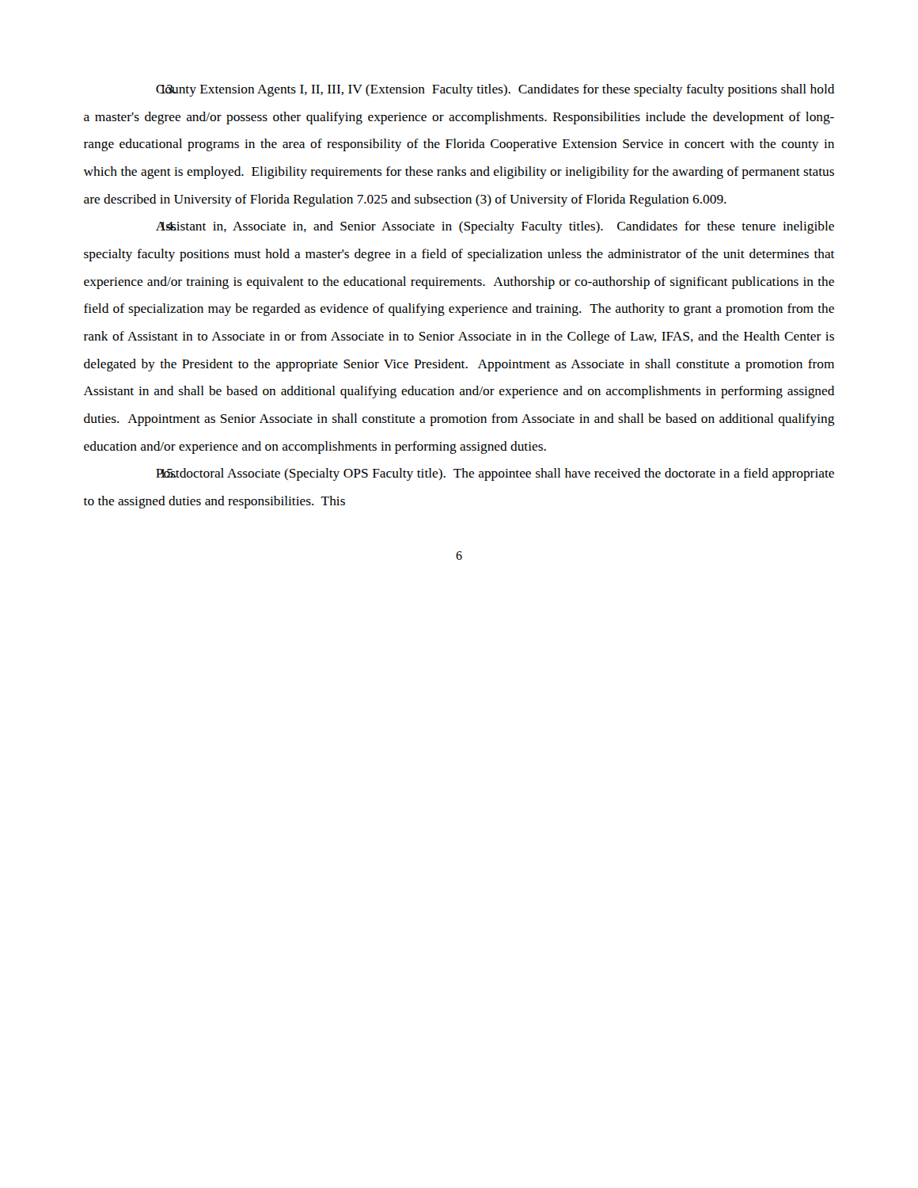13. County Extension Agents I, II, III, IV (Extension Faculty titles). Candidates for these specialty faculty positions shall hold a master's degree and/or possess other qualifying experience or accomplishments. Responsibilities include the development of long-range educational programs in the area of responsibility of the Florida Cooperative Extension Service in concert with the county in which the agent is employed. Eligibility requirements for these ranks and eligibility or ineligibility for the awarding of permanent status are described in University of Florida Regulation 7.025 and subsection (3) of University of Florida Regulation 6.009.
14. Assistant in, Associate in, and Senior Associate in (Specialty Faculty titles). Candidates for these tenure ineligible specialty faculty positions must hold a master's degree in a field of specialization unless the administrator of the unit determines that experience and/or training is equivalent to the educational requirements. Authorship or co-authorship of significant publications in the field of specialization may be regarded as evidence of qualifying experience and training. The authority to grant a promotion from the rank of Assistant in to Associate in or from Associate in to Senior Associate in in the College of Law, IFAS, and the Health Center is delegated by the President to the appropriate Senior Vice President. Appointment as Associate in shall constitute a promotion from Assistant in and shall be based on additional qualifying education and/or experience and on accomplishments in performing assigned duties. Appointment as Senior Associate in shall constitute a promotion from Associate in and shall be based on additional qualifying education and/or experience and on accomplishments in performing assigned duties.
15. Postdoctoral Associate (Specialty OPS Faculty title). The appointee shall have received the doctorate in a field appropriate to the assigned duties and responsibilities. This
6